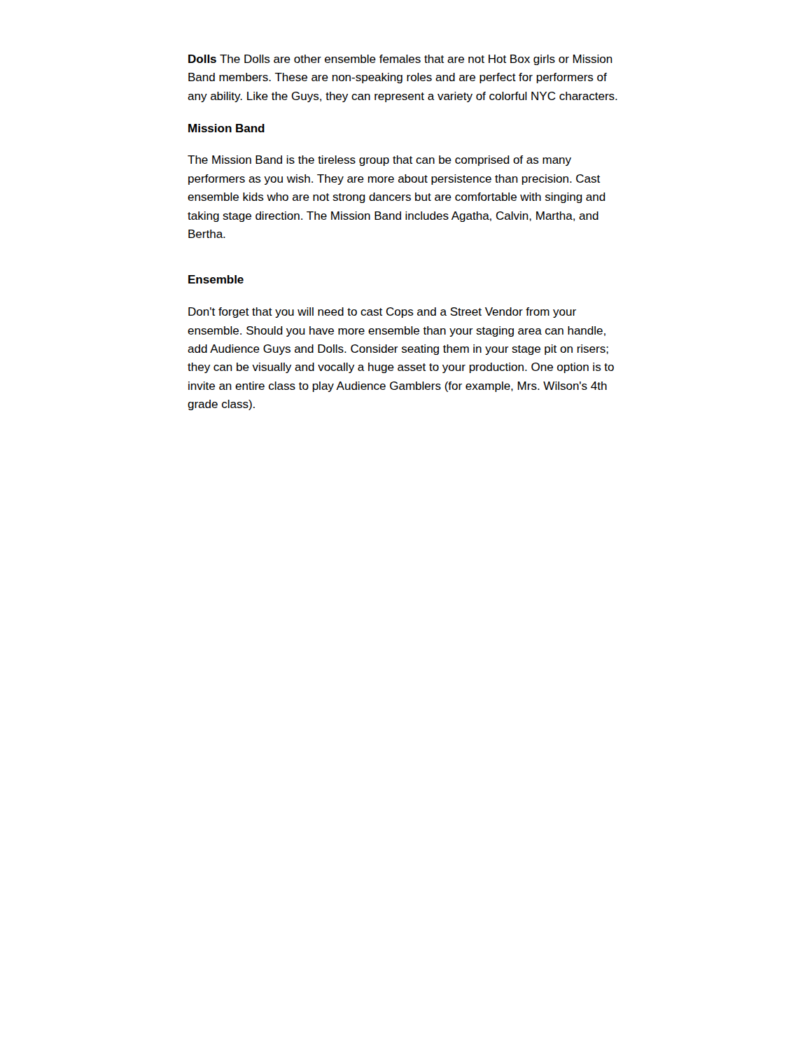Dolls The Dolls are other ensemble females that are not Hot Box girls or Mission Band members. These are non-speaking roles and are perfect for performers of any ability. Like the Guys, they can represent a variety of colorful NYC characters.
Mission Band
The Mission Band is the tireless group that can be comprised of as many performers as you wish. They are more about persistence than precision. Cast ensemble kids who are not strong dancers but are comfortable with singing and taking stage direction. The Mission Band includes Agatha, Calvin, Martha, and Bertha.
Ensemble
Don't forget that you will need to cast Cops and a Street Vendor from your ensemble. Should you have more ensemble than your staging area can handle, add Audience Guys and Dolls. Consider seating them in your stage pit on risers; they can be visually and vocally a huge asset to your production. One option is to invite an entire class to play Audience Gamblers (for example, Mrs. Wilson's 4th grade class).